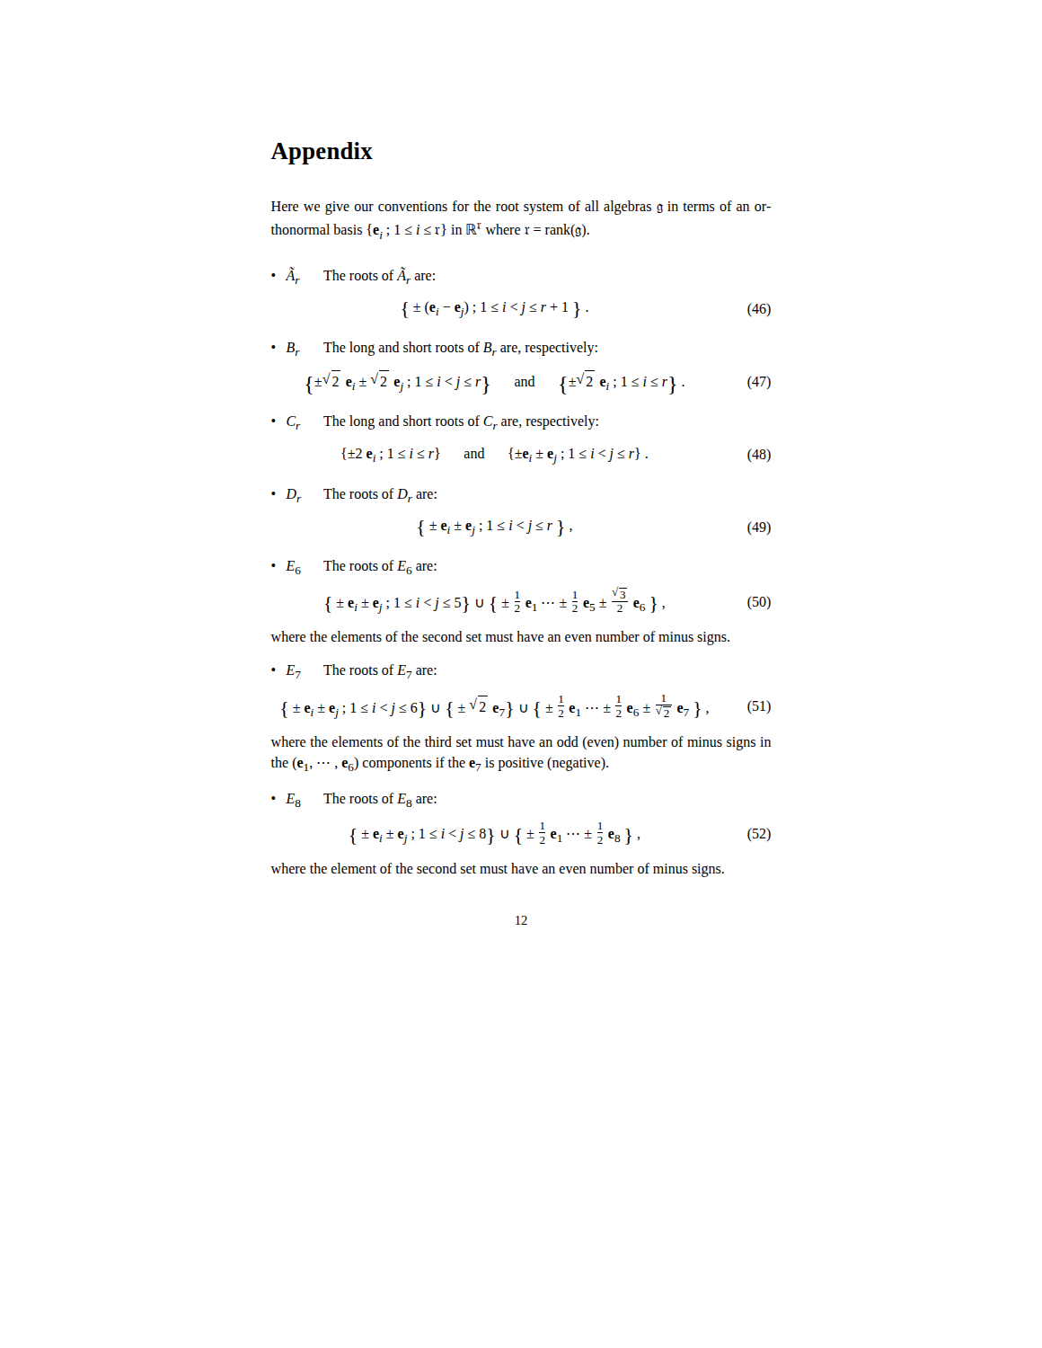Appendix
Here we give our conventions for the root system of all algebras 𝔤 in terms of an orthonormal basis {ei ; 1 ≤ i ≤ 𝔯} in ℝ𝔯 where 𝔯 = rank(𝔤).
•Ãr The roots of Ãr are:
{ ± (ei − ej) ; 1 ≤ i < j ≤ r + 1 } .
(46)
•Br The long and short roots of Br are, respectively:
{±2 ei ± 2 ej ; 1 ≤ i < j ≤ r}and{±2 ei ; 1 ≤ i ≤ r} .
(47)
•Cr The long and short roots of Cr are, respectively:
{±2 ei ; 1 ≤ i ≤ r}and{±ei ± ej ; 1 ≤ i < j ≤ r} .
(48)
•Dr The roots of Dr are:
{ ± ei ± ej ; 1 ≤ i < j ≤ r } ,
(49)
•E6 The roots of E6 are:
{ ± ei ± ej ; 1 ≤ i < j ≤ 5} ∪ { ± 12 e1 ⋯ ± 12 e5 ± 32 e6 } ,
(50)
where the elements of the second set must have an even number of minus signs.
•E7 The roots of E7 are:
{ ± ei ± ej ; 1 ≤ i < j ≤ 6} ∪ { ± 2 e7} ∪ { ± 12 e1 ⋯ ± 12 e6 ± 12 e7 } ,
(51)
where the elements of the third set must have an odd (even) number of minus signs in the (e1, ⋯ , e6) components if the e7 is positive (negative).
•E8 The roots of E8 are:
{ ± ei ± ej ; 1 ≤ i < j ≤ 8} ∪ { ± 12 e1 ⋯ ± 12 e8 } ,
(52)
where the element of the second set must have an even number of minus signs.
12